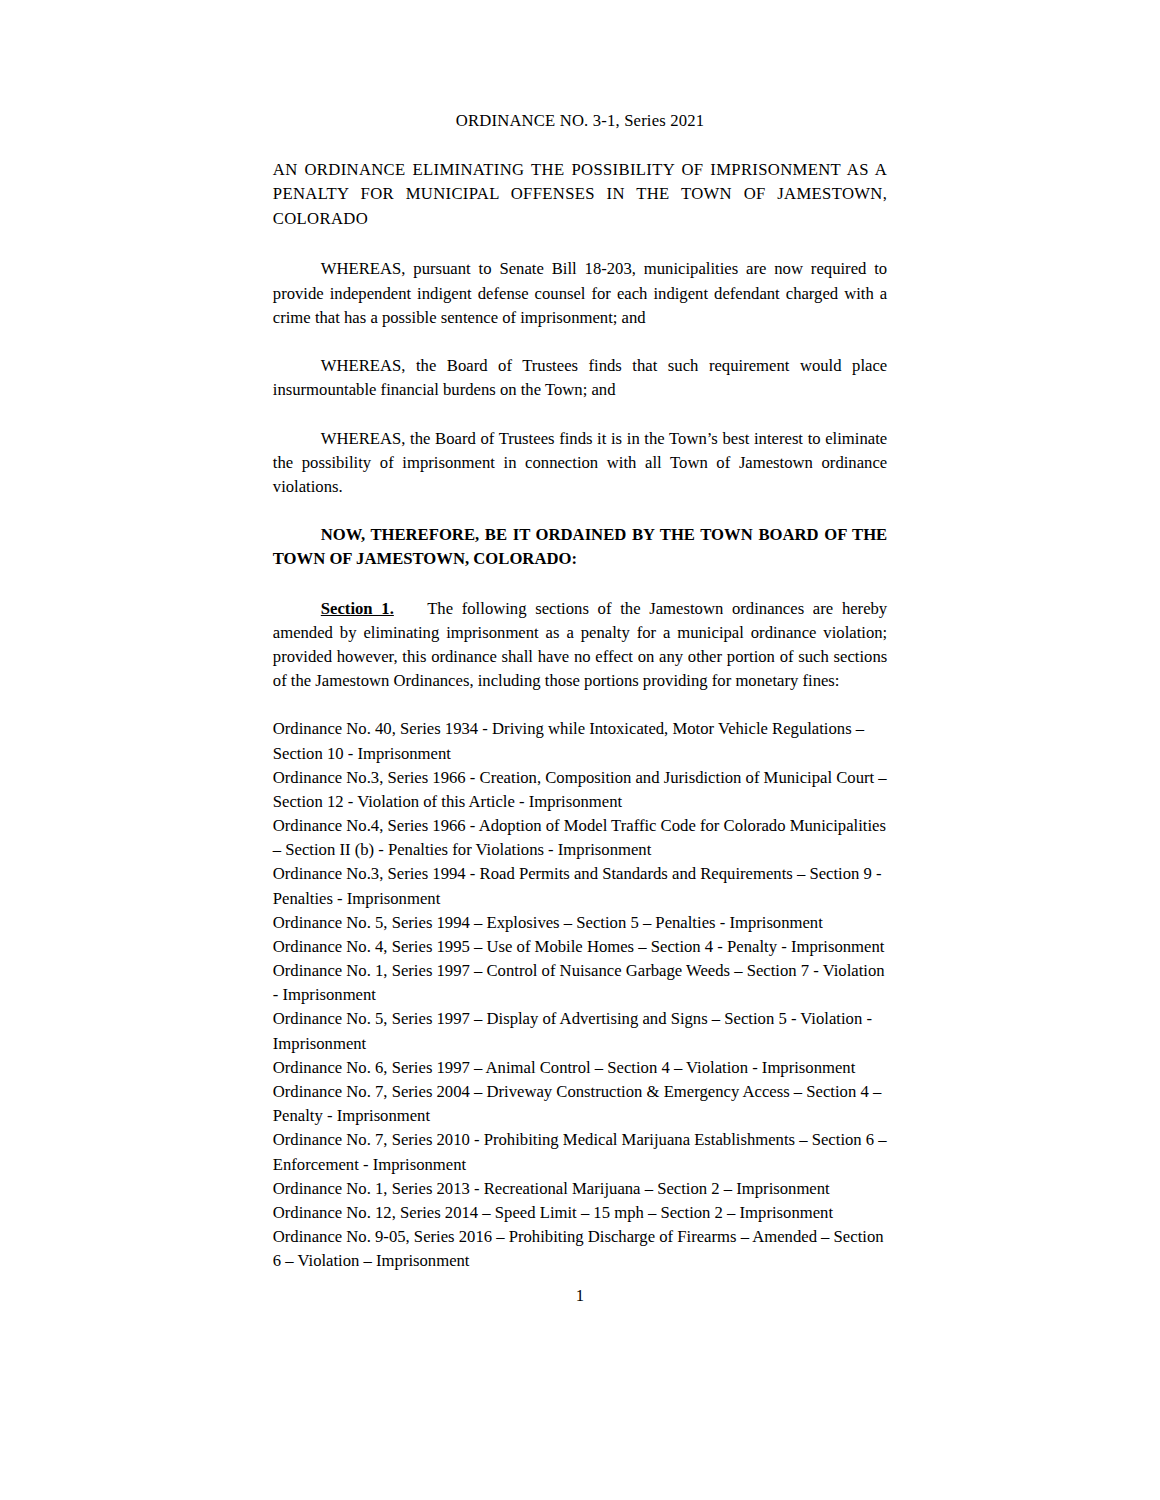ORDINANCE NO. 3-1, Series 2021
AN ORDINANCE ELIMINATING THE POSSIBILITY OF IMPRISONMENT AS A PENALTY FOR MUNICIPAL OFFENSES IN THE TOWN OF JAMESTOWN, COLORADO
WHEREAS, pursuant to Senate Bill 18-203, municipalities are now required to provide independent indigent defense counsel for each indigent defendant charged with a crime that has a possible sentence of imprisonment; and
WHEREAS, the Board of Trustees finds that such requirement would place insurmountable financial burdens on the Town; and
WHEREAS, the Board of Trustees finds it is in the Town’s best interest to eliminate the possibility of imprisonment in connection with all Town of Jamestown ordinance violations.
NOW, THEREFORE, BE IT ORDAINED BY THE TOWN BOARD OF THE TOWN OF JAMESTOWN, COLORADO:
Section 1.  The following sections of the Jamestown ordinances are hereby amended by eliminating imprisonment as a penalty for a municipal ordinance violation; provided however, this ordinance shall have no effect on any other portion of such sections of the Jamestown Ordinances, including those portions providing for monetary fines:
Ordinance No. 40, Series 1934 - Driving while Intoxicated, Motor Vehicle Regulations – Section 10 - Imprisonment
Ordinance No.3, Series 1966 - Creation, Composition and Jurisdiction of Municipal Court – Section 12 - Violation of this Article - Imprisonment
Ordinance No.4, Series 1966 - Adoption of Model Traffic Code for Colorado Municipalities – Section II (b) - Penalties for Violations - Imprisonment
Ordinance No.3, Series 1994 - Road Permits and Standards and Requirements – Section 9 - Penalties - Imprisonment
Ordinance No. 5, Series 1994 – Explosives – Section 5 – Penalties - Imprisonment
Ordinance No. 4, Series 1995 – Use of Mobile Homes – Section 4 - Penalty - Imprisonment
Ordinance No. 1, Series 1997 – Control of Nuisance Garbage Weeds – Section 7 - Violation - Imprisonment
Ordinance No. 5, Series 1997 – Display of Advertising and Signs – Section 5 - Violation - Imprisonment
Ordinance No. 6, Series 1997 – Animal Control – Section 4 – Violation - Imprisonment
Ordinance No. 7, Series 2004 – Driveway Construction & Emergency Access – Section 4 – Penalty - Imprisonment
Ordinance No. 7, Series 2010 - Prohibiting Medical Marijuana Establishments – Section 6 – Enforcement - Imprisonment
Ordinance No. 1, Series 2013 - Recreational Marijuana – Section 2 – Imprisonment
Ordinance No. 12, Series 2014 – Speed Limit – 15 mph – Section 2 – Imprisonment
Ordinance No. 9-05, Series 2016 – Prohibiting Discharge of Firearms – Amended – Section 6 – Violation – Imprisonment
1